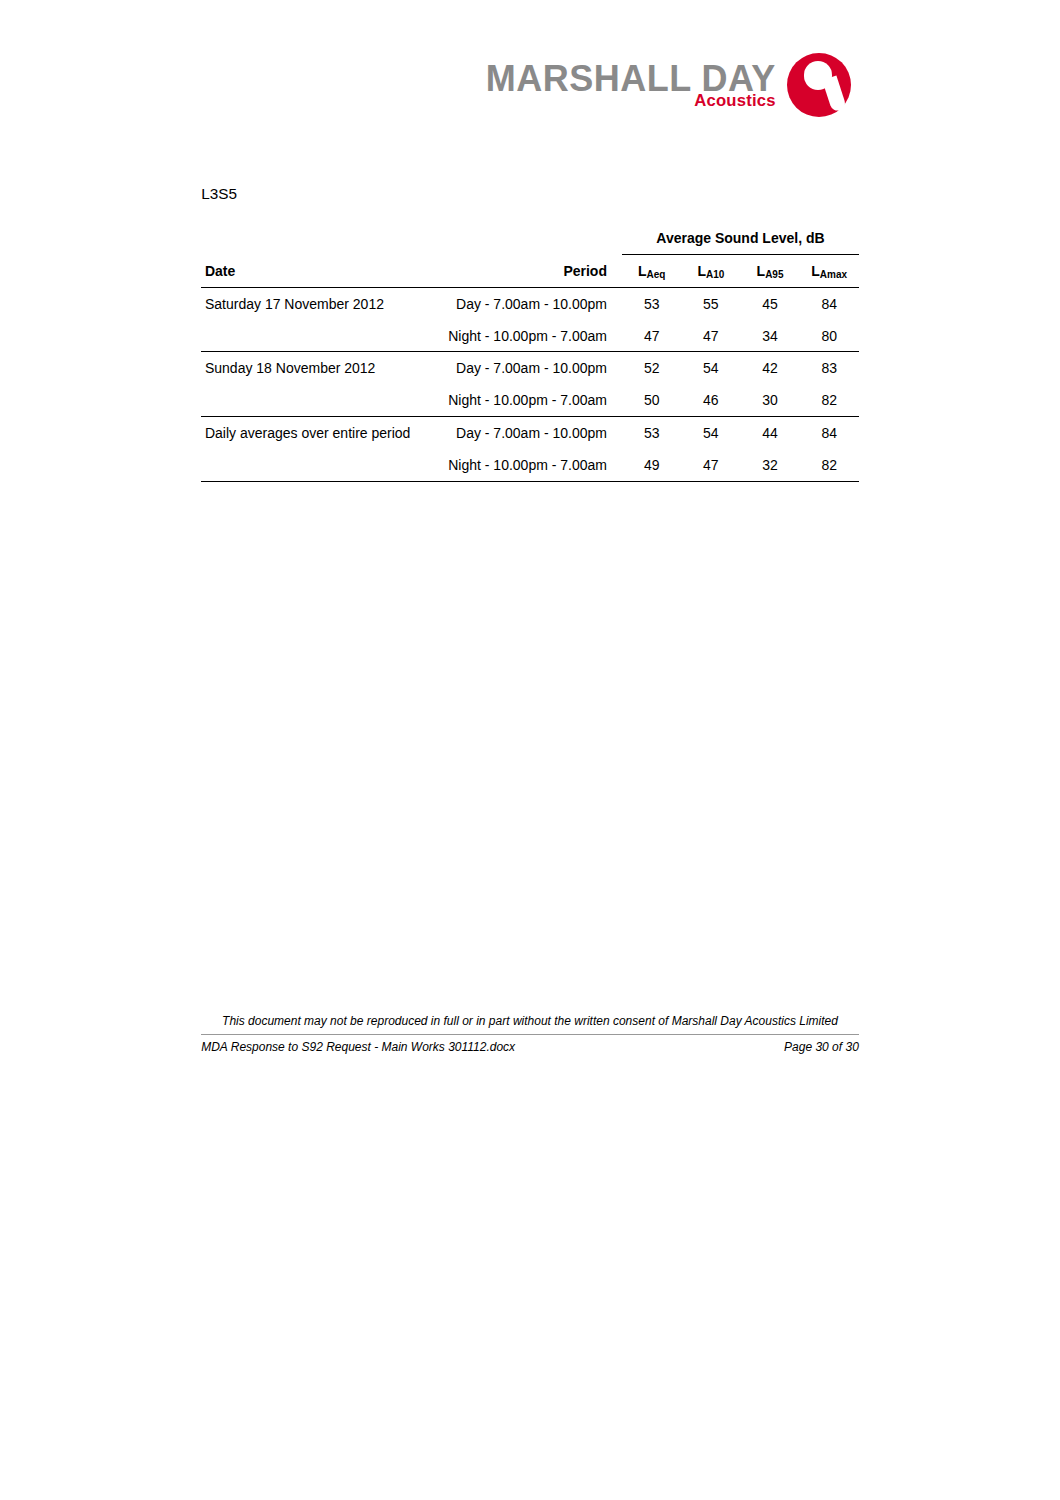MARSHALL DAY Acoustics
L3S5
| | | Average Sound Level, dB |
| --- | --- | --- |
| Date | Period | L Aeq | L A10 | L A95 | L Amax |
| Saturday 17 November 2012 | Day - 7.00am - 10.00pm | 53 | 55 | 45 | 84 |
| | Night - 10.00pm - 7.00am | 47 | 47 | 34 | 80 |
| Sunday 18 November 2012 | Day - 7.00am - 10.00pm | 52 | 54 | 42 | 83 |
| | Night - 10.00pm - 7.00am | 50 | 46 | 30 | 82 |
| Daily averages over entire period | Day - 7.00am - 10.00pm | 53 | 54 | 44 | 84 |
| | Night - 10.00pm - 7.00am | 49 | 47 | 32 | 82 |
This document may not be reproduced in full or in part without the written consent of Marshall Day Acoustics Limited
MDA Response to S92 Request - Main Works 301112.docx Page 30 of 30